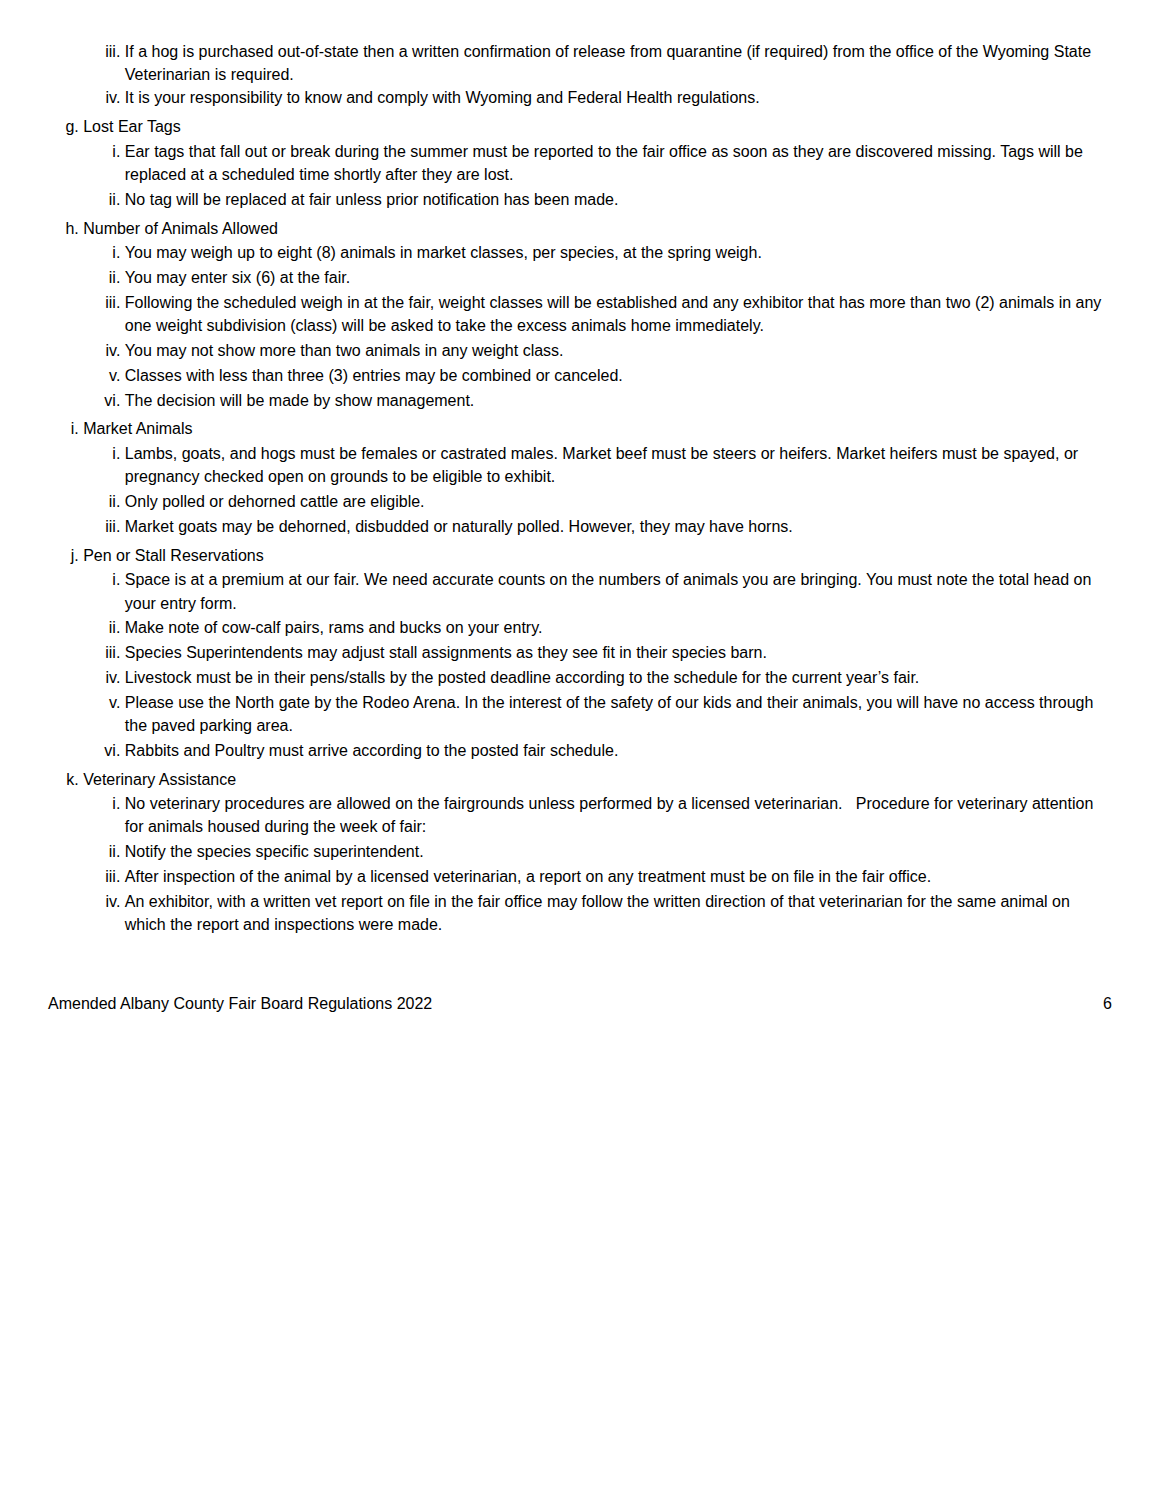If a hog is purchased out-of-state then a written confirmation of release from quarantine (if required) from the office of the Wyoming State Veterinarian is required.
It is your responsibility to know and comply with Wyoming and Federal Health regulations.
Lost Ear Tags
Ear tags that fall out or break during the summer must be reported to the fair office as soon as they are discovered missing. Tags will be replaced at a scheduled time shortly after they are lost.
No tag will be replaced at fair unless prior notification has been made.
Number of Animals Allowed
You may weigh up to eight (8) animals in market classes, per species, at the spring weigh.
You may enter six (6) at the fair.
Following the scheduled weigh in at the fair, weight classes will be established and any exhibitor that has more than two (2) animals in any one weight subdivision (class) will be asked to take the excess animals home immediately.
You may not show more than two animals in any weight class.
Classes with less than three (3) entries may be combined or canceled.
The decision will be made by show management.
Market Animals
Lambs, goats, and hogs must be females or castrated males. Market beef must be steers or heifers. Market heifers must be spayed, or pregnancy checked open on grounds to be eligible to exhibit.
Only polled or dehorned cattle are eligible.
Market goats may be dehorned, disbudded or naturally polled. However, they may have horns.
Pen or Stall Reservations
Space is at a premium at our fair. We need accurate counts on the numbers of animals you are bringing. You must note the total head on your entry form.
Make note of cow-calf pairs, rams and bucks on your entry.
Species Superintendents may adjust stall assignments as they see fit in their species barn.
Livestock must be in their pens/stalls by the posted deadline according to the schedule for the current year’s fair.
Please use the North gate by the Rodeo Arena. In the interest of the safety of our kids and their animals, you will have no access through the paved parking area.
Rabbits and Poultry must arrive according to the posted fair schedule.
Veterinary Assistance
No veterinary procedures are allowed on the fairgrounds unless performed by a licensed veterinarian. Procedure for veterinary attention for animals housed during the week of fair:
Notify the species specific superintendent.
After inspection of the animal by a licensed veterinarian, a report on any treatment must be on file in the fair office.
An exhibitor, with a written vet report on file in the fair office may follow the written direction of that veterinarian for the same animal on which the report and inspections were made.
Amended Albany County Fair Board Regulations 2022 6